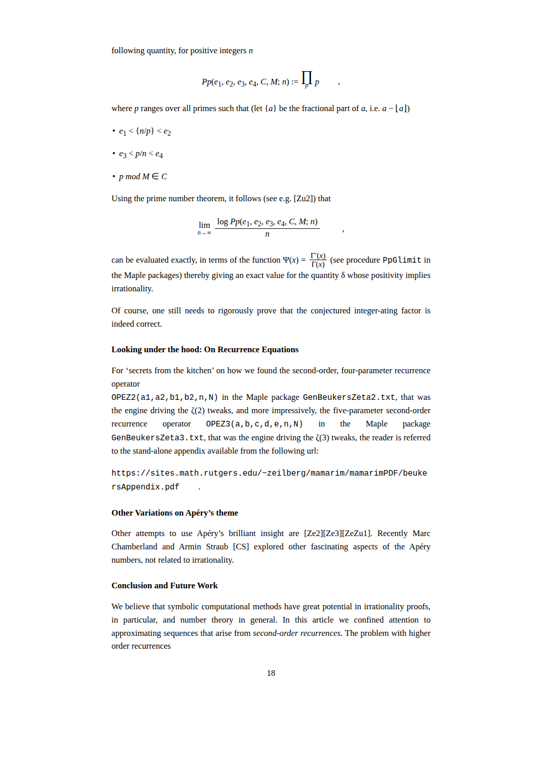following quantity, for positive integers n
Pp(e1, e2, e3, e4, C, M; n) := ∏p p,
where p ranges over all primes such that (let {a} be the fractional part of a, i.e. a − ⌊a⌋)
e1 < {n/p} < e2
e3 < p/n < e4
p mod M ∈ C
Using the prime number theorem, it follows (see e.g. [Zu2]) that
lim n→∞ log Pp(e1, e2, e3, e4, C, M; n) n ,
can be evaluated exactly, in terms of the function Ψ(x) = Γ′(x) Γ(x) (see procedure PpGlimit in the Maple packages) thereby giving an exact value for the quantity δ whose positivity implies irrationality.
Of course, one still needs to rigorously prove that the conjectured integer-ating factor is indeed correct.
Looking under the hood: On Recurrence Equations
For ‘secrets from the kitchen’ on how we found the second-order, four-parameter recurrence operator
OPEZ2(a1,a2,b1,b2,n,N) in the Maple package GenBeukersZeta2.txt, that was the engine driving the ζ(2) tweaks, and more impressively, the five-parameter second-order recurrence operator OPEZ3(a,b,c,d,e,n,N) in the Maple package GenBeukersZeta3.txt, that was the engine driving the ζ(3) tweaks, the reader is referred to the stand-alone appendix available from the following url:
https://sites.math.rutgers.edu/~zeilberg/mamarim/mamarimPDF/beukersAppendix.pdf.
Other Variations on Apéry’s theme
Other attempts to use Apéry’s brilliant insight are [Ze2][Ze3][ZeZu1]. Recently Marc Chamberland and Armin Straub [CS] explored other fascinating aspects of the Apéry numbers, not related to irrationality.
Conclusion and Future Work
We believe that symbolic computational methods have great potential in irrationality proofs, in particular, and number theory in general. In this article we confined attention to approximating sequences that arise from second-order recurrences. The problem with higher order recurrences
18